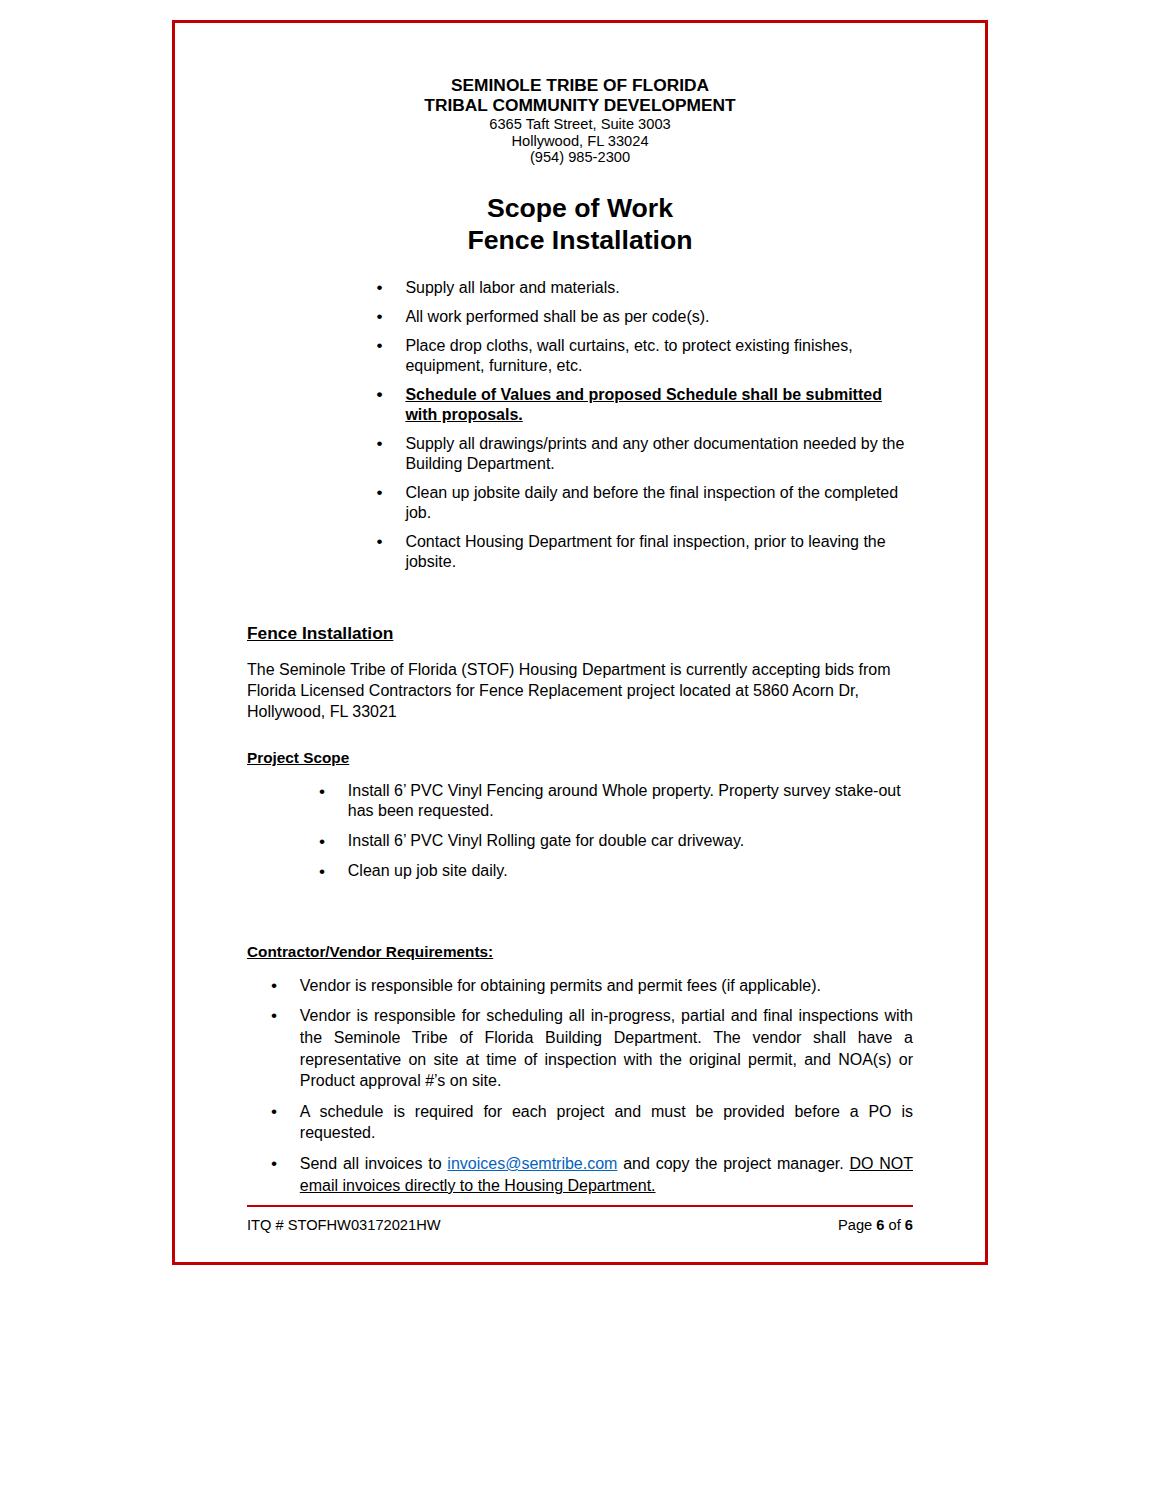SEMINOLE TRIBE OF FLORIDA
TRIBAL COMMUNITY DEVELOPMENT
6365 Taft Street, Suite 3003
Hollywood, FL 33024
(954) 985-2300
Scope of Work Fence Installation
Supply all labor and materials.
All work performed shall be as per code(s).
Place drop cloths, wall curtains, etc. to protect existing finishes, equipment, furniture, etc.
Schedule of Values and proposed Schedule shall be submitted with proposals.
Supply all drawings/prints and any other documentation needed by the Building Department.
Clean up jobsite daily and before the final inspection of the completed job.
Contact Housing Department for final inspection, prior to leaving the jobsite.
Fence Installation
The Seminole Tribe of Florida (STOF) Housing Department is currently accepting bids from Florida Licensed Contractors for Fence Replacement project located at 5860 Acorn Dr, Hollywood, FL 33021
Project Scope
Install 6’ PVC Vinyl Fencing around Whole property. Property survey stake-out has been requested.
Install 6’ PVC Vinyl Rolling gate for double car driveway.
Clean up job site daily.
Contractor/Vendor Requirements:
Vendor is responsible for obtaining permits and permit fees (if applicable).
Vendor is responsible for scheduling all in-progress, partial and final inspections with the Seminole Tribe of Florida Building Department. The vendor shall have a representative on site at time of inspection with the original permit, and NOA(s) or Product approval #’s on site.
A schedule is required for each project and must be provided before a PO is requested.
Send all invoices to invoices@semtribe.com and copy the project manager. DO NOT email invoices directly to the Housing Department.
ITQ # STOFHW03172021HW
Page 6 of 6